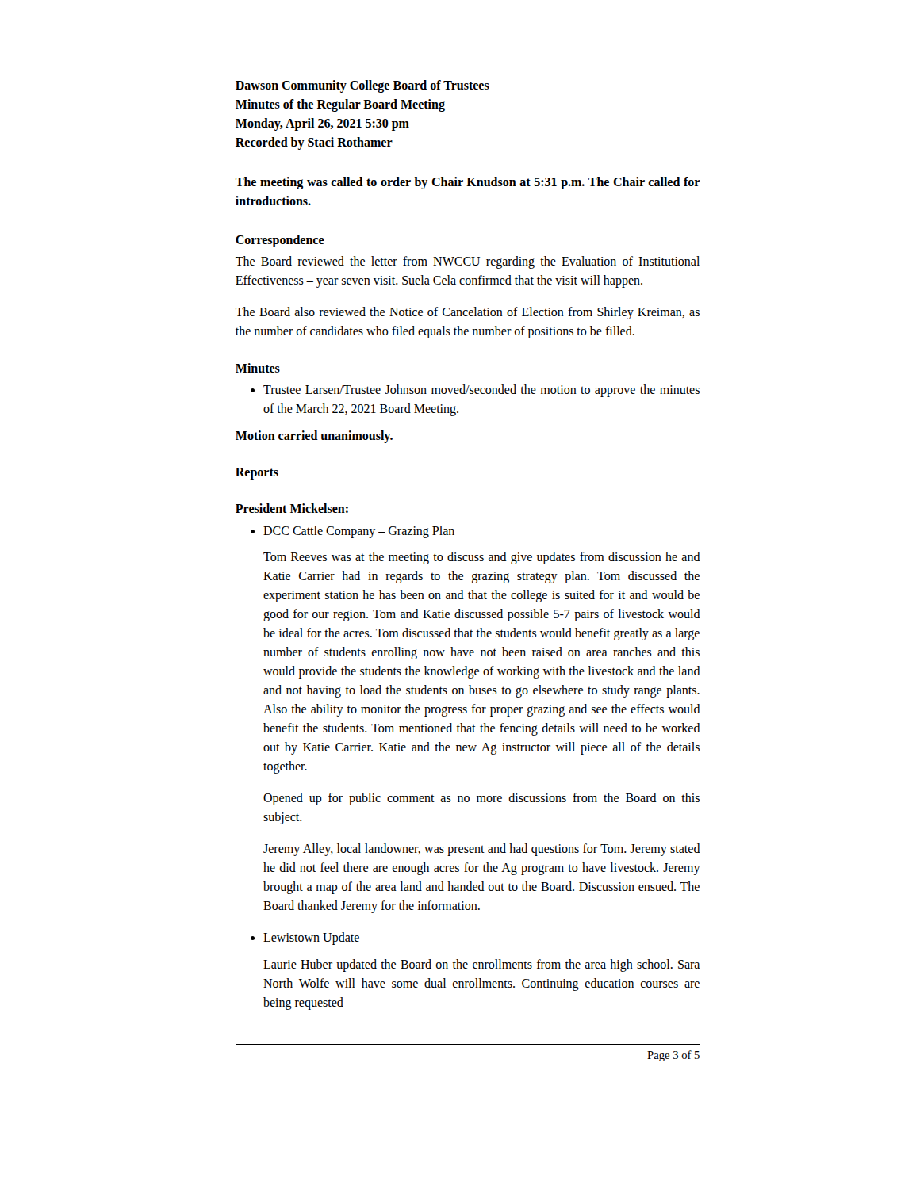Dawson Community College Board of Trustees
Minutes of the Regular Board Meeting
Monday, April 26, 2021 5:30 pm
Recorded by Staci Rothamer
The meeting was called to order by Chair Knudson at 5:31 p.m. The Chair called for introductions.
Correspondence
The Board reviewed the letter from NWCCU regarding the Evaluation of Institutional Effectiveness – year seven visit. Suela Cela confirmed that the visit will happen.
The Board also reviewed the Notice of Cancelation of Election from Shirley Kreiman, as the number of candidates who filed equals the number of positions to be filled.
Minutes
Trustee Larsen/Trustee Johnson moved/seconded the motion to approve the minutes of the March 22, 2021 Board Meeting.
Motion carried unanimously.
Reports
President Mickelsen:
DCC Cattle Company – Grazing Plan
Tom Reeves was at the meeting to discuss and give updates from discussion he and Katie Carrier had in regards to the grazing strategy plan. Tom discussed the experiment station he has been on and that the college is suited for it and would be good for our region. Tom and Katie discussed possible 5-7 pairs of livestock would be ideal for the acres. Tom discussed that the students would benefit greatly as a large number of students enrolling now have not been raised on area ranches and this would provide the students the knowledge of working with the livestock and the land and not having to load the students on buses to go elsewhere to study range plants. Also the ability to monitor the progress for proper grazing and see the effects would benefit the students. Tom mentioned that the fencing details will need to be worked out by Katie Carrier. Katie and the new Ag instructor will piece all of the details together.
Opened up for public comment as no more discussions from the Board on this subject.
Jeremy Alley, local landowner, was present and had questions for Tom. Jeremy stated he did not feel there are enough acres for the Ag program to have livestock. Jeremy brought a map of the area land and handed out to the Board. Discussion ensued. The Board thanked Jeremy for the information.
Lewistown Update
Laurie Huber updated the Board on the enrollments from the area high school. Sara North Wolfe will have some dual enrollments. Continuing education courses are being requested
Page 3 of 5